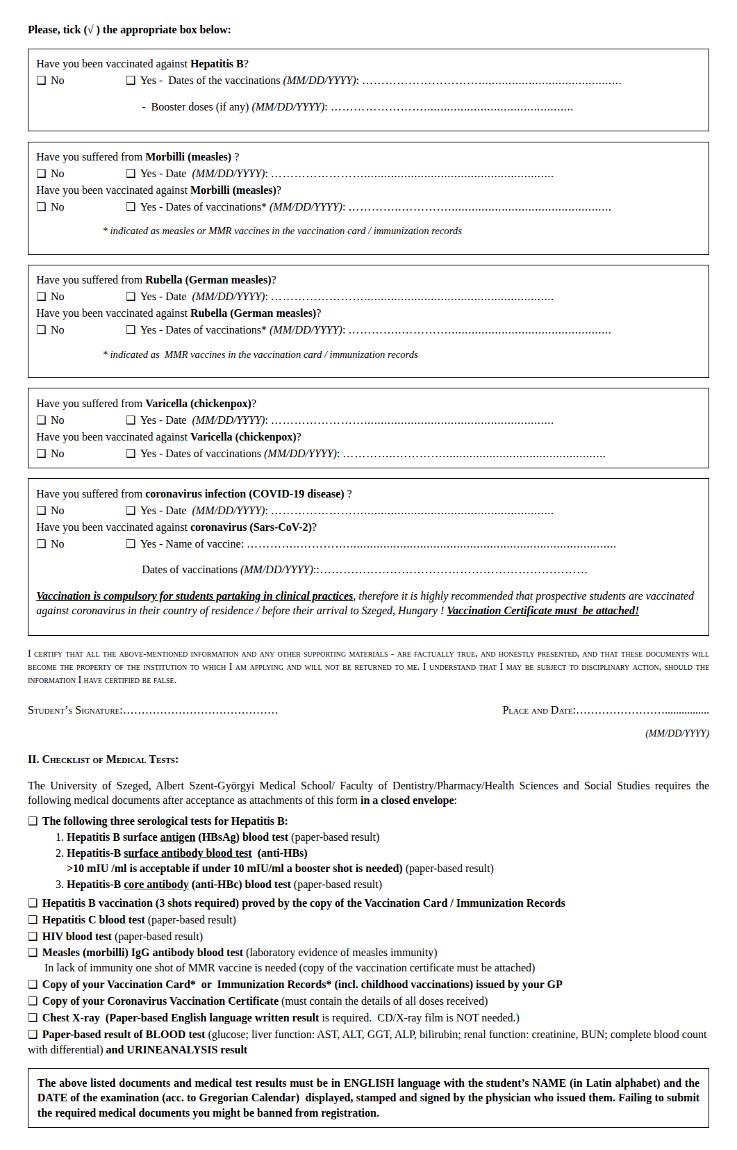Please, tick (√ ) the appropriate box below:
Have you been vaccinated against Hepatitis B?
❑No ❑Yes - Dates of the vaccinations (MM/DD/YYYY): …………………………...........................................
- Booster doses (if any) (MM/DD/YYYY): …………………….............................................
Have you suffered from Morbilli (measles) ?
❑No ❑Yes - Date (MM/DD/YYYY): …………………….........................................................
Have you been vaccinated against Morbilli (measles)?
❑No ❑Yes - Dates of vaccinations* (MM/DD/YYYY): …………..………….................................................
* indicated as measles or MMR vaccines in the vaccination card / immunization records
Have you suffered from Rubella (German measles)?
❑No ❑Yes - Date (MM/DD/YYYY): …………………….........................................................
Have you been vaccinated against Rubella (German measles)?
❑No ❑Yes - Dates of vaccinations* (MM/DD/YYYY): …………..………….................................................
* indicated as MMR vaccines in the vaccination card / immunization records
Have you suffered from Varicella (chickenpox)?
❑No ❑Yes - Date (MM/DD/YYYY): …………………….........................................................
Have you been vaccinated against Varicella (chickenpox)?
❑No ❑Yes - Dates of vaccinations (MM/DD/YYYY): …………..………….................................................
Have you suffered from coronavirus infection (COVID-19 disease) ?
❑No ❑Yes - Date (MM/DD/YYYY): …………………….........................................................
Have you been vaccinated against coronavirus (Sars-CoV-2)?
❑No ❑Yes - Name of vaccine: …………..………….................................................................................
Dates of vaccinations (MM/DD/YYYY)::……………………………………………………………
Vaccination is compulsory for students partaking in clinical practices, therefore it is highly recommended that prospective students are vaccinated against coronavirus in their country of residence / before their arrival to Szeged, Hungary ! Vaccination Certificate must be attached!
I certify that all the above-mentioned information and any other supporting materials - are factually true, and honestly presented, and that these documents will become the property of the institution to which I am applying and will not be returned to me. I understand that I may be subject to disciplinary action, should the information I have certified be false.
Student’s Signature:…………………………………… Place and Date:……………………................
(MM/DD/YYYY)
II. Checklist of Medical Tests:
The University of Szeged, Albert Szent-Györgyi Medical School/ Faculty of Dentistry/Pharmacy/Health Sciences and Social Studies requires the following medical documents after acceptance as attachments of this form in a closed envelope:
❑The following three serological tests for Hepatitis B:
Hepatitis B surface antigen (HBsAg) blood test (paper-based result)
Hepatitis-B surface antibody blood test (anti-HBs)
>10 mIU /ml is acceptable if under 10 mIU/ml a booster shot is needed) (paper-based result)
Hepatitis-B core antibody (anti-HBc) blood test (paper-based result)
❑Hepatitis B vaccination (3 shots required) proved by the copy of the Vaccination Card / Immunization Records
❑Hepatitis C blood test (paper-based result)
❑HIV blood test (paper-based result)
❑Measles (morbilli) IgG antibody blood test (laboratory evidence of measles immunity)
In lack of immunity one shot of MMR vaccine is needed (copy of the vaccination certificate must be attached)
❑Copy of your Vaccination Card* or Immunization Records* (incl. childhood vaccinations) issued by your GP
❑Copy of your Coronavirus Vaccination Certificate (must contain the details of all doses received)
❑Chest X-ray (Paper-based English language written result is required. CD/X-ray film is NOT needed.)
❑Paper-based result of BLOOD test (glucose; liver function: AST, ALT, GGT, ALP, bilirubin; renal function: creatinine, BUN; complete blood count with differential) and URINEANALYSIS result
The above listed documents and medical test results must be in ENGLISH language with the student’s NAME (in Latin alphabet) and the DATE of the examination (acc. to Gregorian Calendar) displayed, stamped and signed by the physician who issued them. Failing to submit the required medical documents you might be banned from registration.